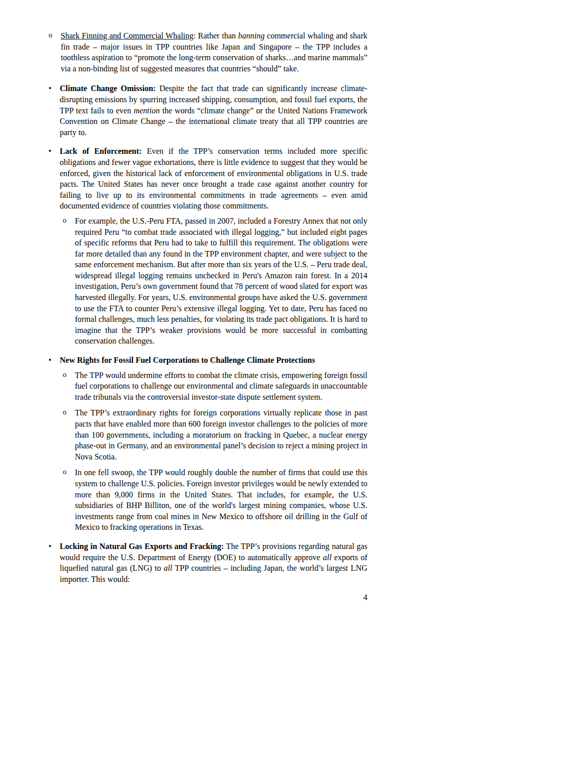Shark Finning and Commercial Whaling: Rather than banning commercial whaling and shark fin trade – major issues in TPP countries like Japan and Singapore – the TPP includes a toothless aspiration to “promote the long-term conservation of sharks…and marine mammals” via a non-binding list of suggested measures that countries “should” take.
Climate Change Omission: Despite the fact that trade can significantly increase climate-disrupting emissions by spurring increased shipping, consumption, and fossil fuel exports, the TPP text fails to even mention the words “climate change” or the United Nations Framework Convention on Climate Change – the international climate treaty that all TPP countries are party to.
Lack of Enforcement: Even if the TPP’s conservation terms included more specific obligations and fewer vague exhortations, there is little evidence to suggest that they would be enforced, given the historical lack of enforcement of environmental obligations in U.S. trade pacts. The United States has never once brought a trade case against another country for failing to live up to its environmental commitments in trade agreements – even amid documented evidence of countries violating those commitments.
For example, the U.S.-Peru FTA, passed in 2007, included a Forestry Annex that not only required Peru “to combat trade associated with illegal logging,” but included eight pages of specific reforms that Peru had to take to fulfill this requirement. The obligations were far more detailed than any found in the TPP environment chapter, and were subject to the same enforcement mechanism. But after more than six years of the U.S. – Peru trade deal, widespread illegal logging remains unchecked in Peru's Amazon rain forest. In a 2014 investigation, Peru’s own government found that 78 percent of wood slated for export was harvested illegally. For years, U.S. environmental groups have asked the U.S. government to use the FTA to counter Peru’s extensive illegal logging. Yet to date, Peru has faced no formal challenges, much less penalties, for violating its trade pact obligations. It is hard to imagine that the TPP’s weaker provisions would be more successful in combatting conservation challenges.
New Rights for Fossil Fuel Corporations to Challenge Climate Protections
The TPP would undermine efforts to combat the climate crisis, empowering foreign fossil fuel corporations to challenge our environmental and climate safeguards in unaccountable trade tribunals via the controversial investor-state dispute settlement system.
The TPP’s extraordinary rights for foreign corporations virtually replicate those in past pacts that have enabled more than 600 foreign investor challenges to the policies of more than 100 governments, including a moratorium on fracking in Quebec, a nuclear energy phase-out in Germany, and an environmental panel’s decision to reject a mining project in Nova Scotia.
In one fell swoop, the TPP would roughly double the number of firms that could use this system to challenge U.S. policies. Foreign investor privileges would be newly extended to more than 9,000 firms in the United States. That includes, for example, the U.S. subsidiaries of BHP Billiton, one of the world's largest mining companies, whose U.S. investments range from coal mines in New Mexico to offshore oil drilling in the Gulf of Mexico to fracking operations in Texas.
Locking in Natural Gas Exports and Fracking: The TPP’s provisions regarding natural gas would require the U.S. Department of Energy (DOE) to automatically approve all exports of liquefied natural gas (LNG) to all TPP countries – including Japan, the world’s largest LNG importer. This would:
4